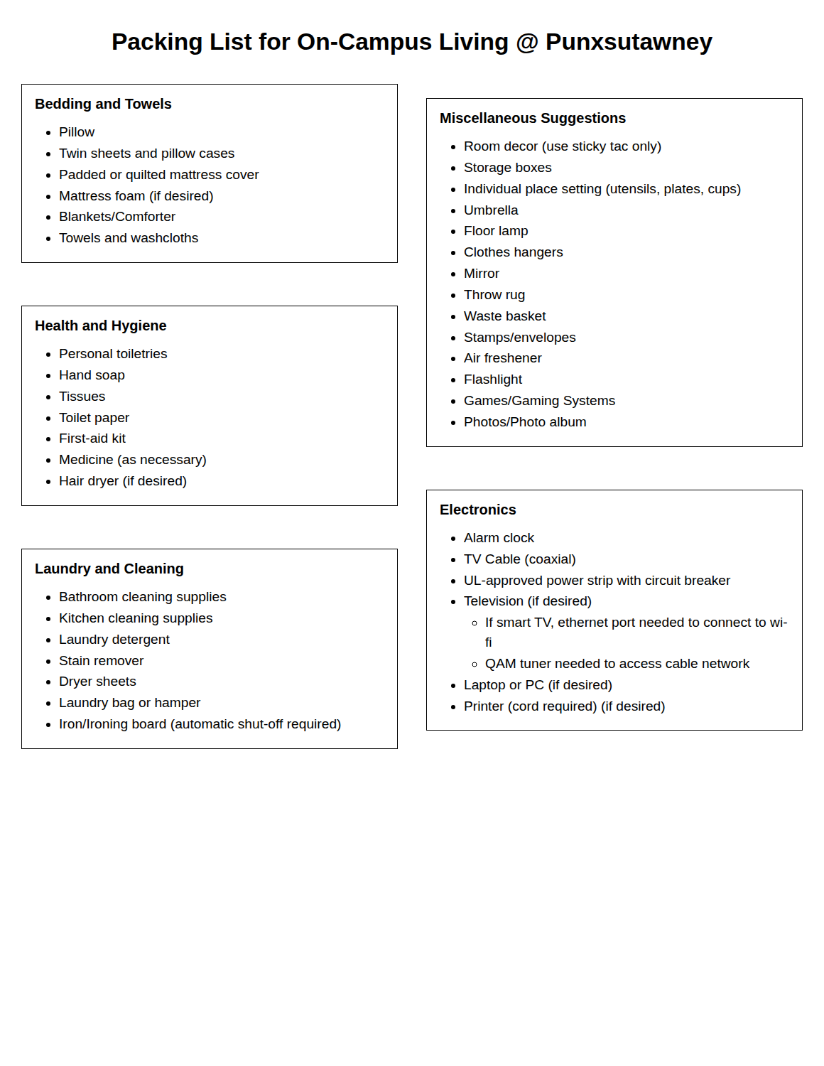Packing List for On-Campus Living @ Punxsutawney
Bedding and Towels
Pillow
Twin sheets and pillow cases
Padded or quilted mattress cover
Mattress foam (if desired)
Blankets/Comforter
Towels and washcloths
Health and Hygiene
Personal toiletries
Hand soap
Tissues
Toilet paper
First-aid kit
Medicine (as necessary)
Hair dryer (if desired)
Laundry and Cleaning
Bathroom cleaning supplies
Kitchen cleaning supplies
Laundry detergent
Stain remover
Dryer sheets
Laundry bag or hamper
Iron/Ironing board (automatic shut-off required)
Miscellaneous Suggestions
Room decor (use sticky tac only)
Storage boxes
Individual place setting (utensils, plates, cups)
Umbrella
Floor lamp
Clothes hangers
Mirror
Throw rug
Waste basket
Stamps/envelopes
Air freshener
Flashlight
Games/Gaming Systems
Photos/Photo album
Electronics
Alarm clock
TV Cable (coaxial)
UL-approved power strip with circuit breaker
Television (if desired)
If smart TV, ethernet port needed to connect to wi-fi
QAM tuner needed to access cable network
Laptop or PC (if desired)
Printer (cord required) (if desired)